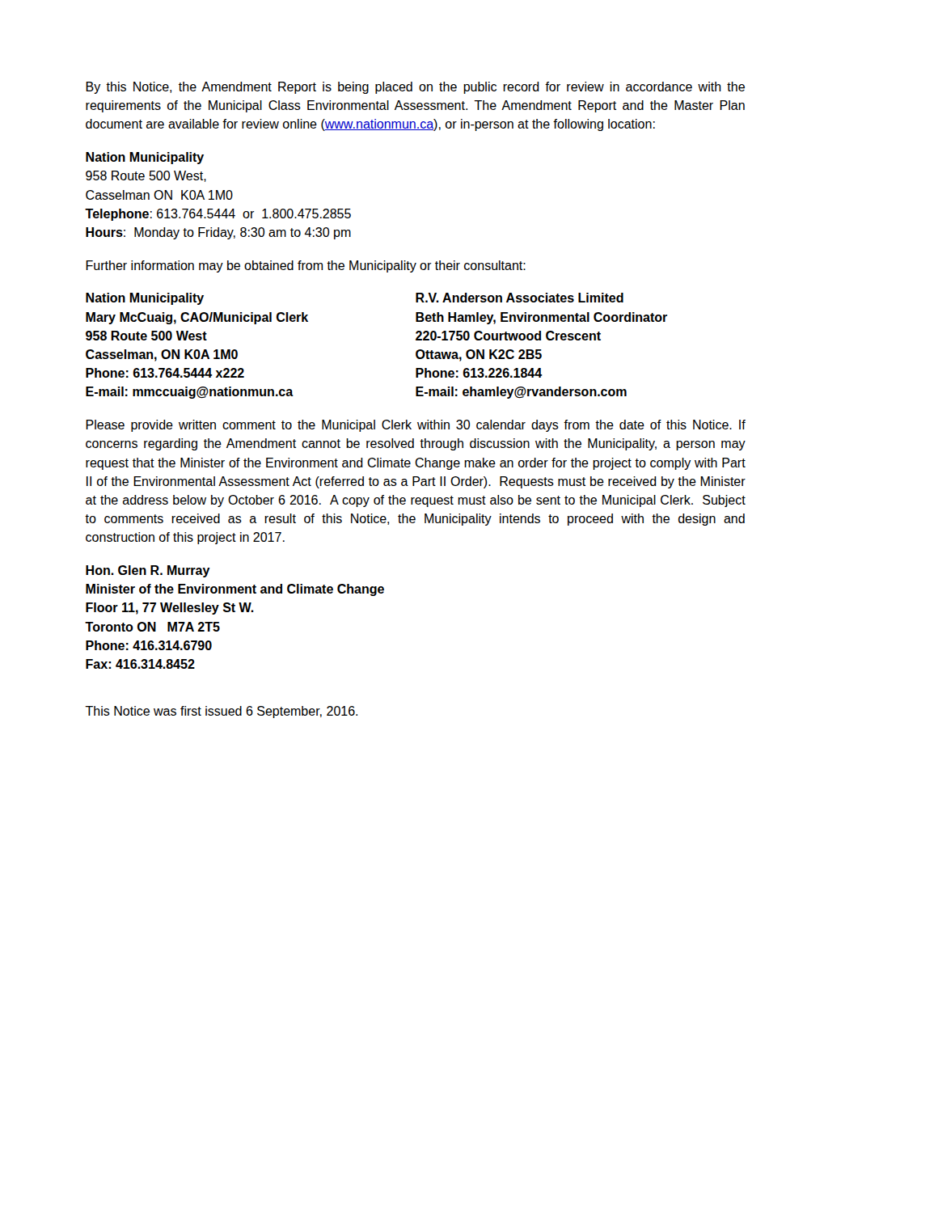By this Notice, the Amendment Report is being placed on the public record for review in accordance with the requirements of the Municipal Class Environmental Assessment. The Amendment Report and the Master Plan document are available for review online (www.nationmun.ca), or in-person at the following location:
Nation Municipality
958 Route 500 West,
Casselman ON K0A 1M0
Telephone: 613.764.5444 or 1.800.475.2855
Hours: Monday to Friday, 8:30 am to 4:30 pm
Further information may be obtained from the Municipality or their consultant:
| Nation Municipality Mary McCuaig, CAO/Municipal Clerk 958 Route 500 West Casselman, ON K0A 1M0 Phone: 613.764.5444 x222 E-mail: mmccuaig@nationmun.ca | R.V. Anderson Associates Limited Beth Hamley, Environmental Coordinator 220-1750 Courtwood Crescent Ottawa, ON K2C 2B5 Phone: 613.226.1844 E-mail: ehamley@rvanderson.com |
Please provide written comment to the Municipal Clerk within 30 calendar days from the date of this Notice. If concerns regarding the Amendment cannot be resolved through discussion with the Municipality, a person may request that the Minister of the Environment and Climate Change make an order for the project to comply with Part II of the Environmental Assessment Act (referred to as a Part II Order). Requests must be received by the Minister at the address below by October 6 2016. A copy of the request must also be sent to the Municipal Clerk. Subject to comments received as a result of this Notice, the Municipality intends to proceed with the design and construction of this project in 2017.
Hon. Glen R. Murray
Minister of the Environment and Climate Change
Floor 11, 77 Wellesley St W.
Toronto ON M7A 2T5
Phone: 416.314.6790
Fax: 416.314.8452
This Notice was first issued 6 September, 2016.